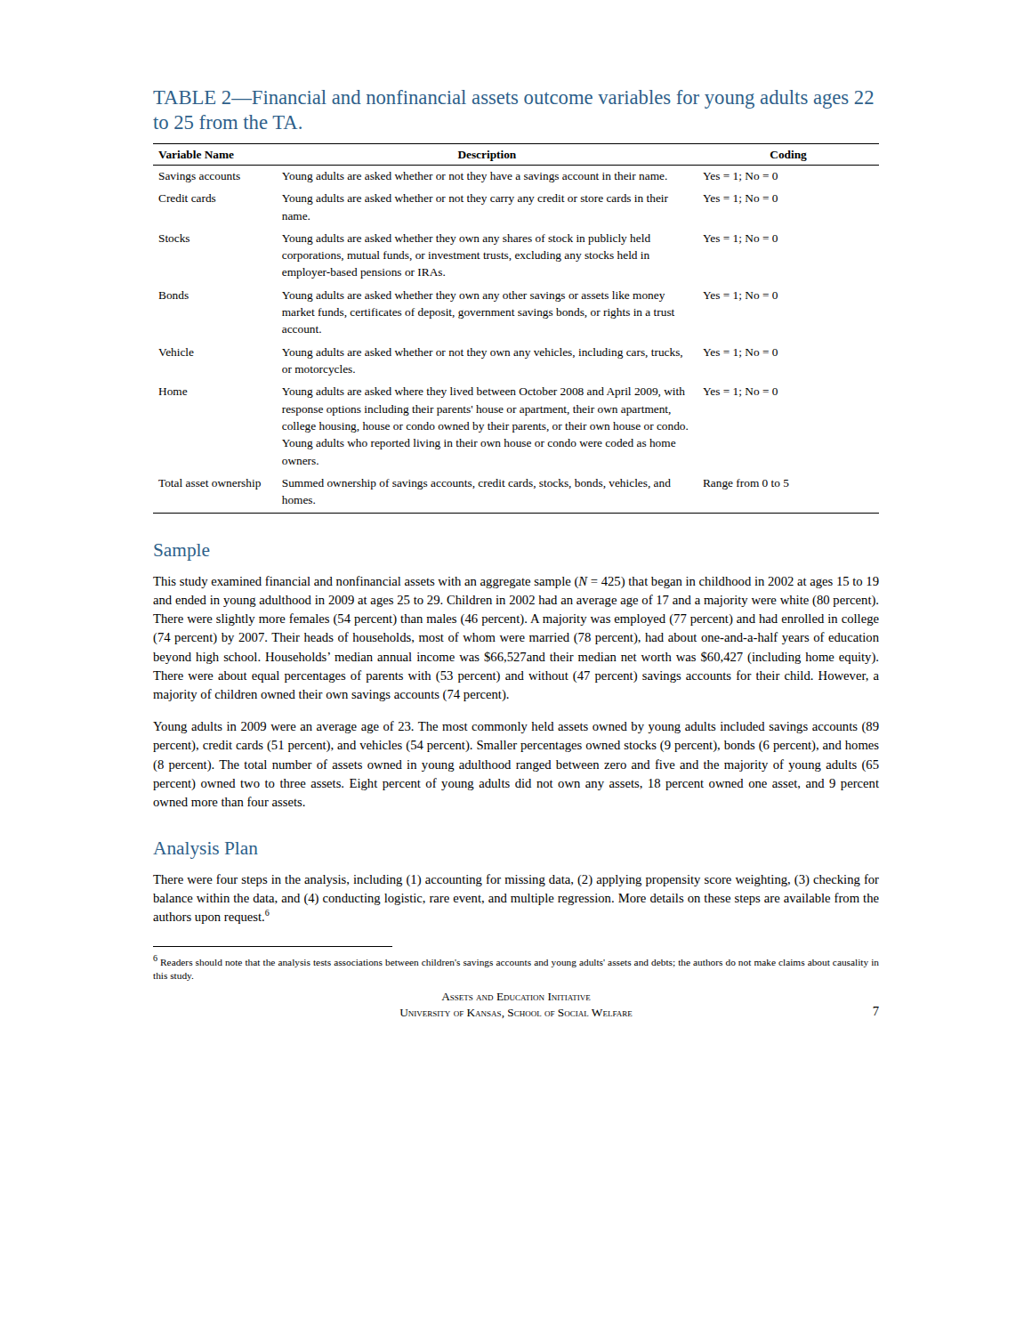TABLE 2—Financial and nonfinancial assets outcome variables for young adults ages 22 to 25 from the TA.
| Variable Name | Description | Coding |
| --- | --- | --- |
| Savings accounts | Young adults are asked whether or not they have a savings account in their name. | Yes = 1; No = 0 |
| Credit cards | Young adults are asked whether or not they carry any credit or store cards in their name. | Yes = 1; No = 0 |
| Stocks | Young adults are asked whether they own any shares of stock in publicly held corporations, mutual funds, or investment trusts, excluding any stocks held in employer-based pensions or IRAs. | Yes = 1; No = 0 |
| Bonds | Young adults are asked whether they own any other savings or assets like money market funds, certificates of deposit, government savings bonds, or rights in a trust account. | Yes = 1; No = 0 |
| Vehicle | Young adults are asked whether or not they own any vehicles, including cars, trucks, or motorcycles. | Yes = 1; No = 0 |
| Home | Young adults are asked where they lived between October 2008 and April 2009, with response options including their parents' house or apartment, their own apartment, college housing, house or condo owned by their parents, or their own house or condo. Young adults who reported living in their own house or condo were coded as home owners. | Yes = 1; No = 0 |
| Total asset ownership | Summed ownership of savings accounts, credit cards, stocks, bonds, vehicles, and homes. | Range from 0 to 5 |
Sample
This study examined financial and nonfinancial assets with an aggregate sample (N = 425) that began in childhood in 2002 at ages 15 to 19 and ended in young adulthood in 2009 at ages 25 to 29. Children in 2002 had an average age of 17 and a majority were white (80 percent). There were slightly more females (54 percent) than males (46 percent). A majority was employed (77 percent) and had enrolled in college (74 percent) by 2007. Their heads of households, most of whom were married (78 percent), had about one-and-a-half years of education beyond high school. Households’ median annual income was $66,527and their median net worth was $60,427 (including home equity). There were about equal percentages of parents with (53 percent) and without (47 percent) savings accounts for their child. However, a majority of children owned their own savings accounts (74 percent).
Young adults in 2009 were an average age of 23. The most commonly held assets owned by young adults included savings accounts (89 percent), credit cards (51 percent), and vehicles (54 percent). Smaller percentages owned stocks (9 percent), bonds (6 percent), and homes (8 percent). The total number of assets owned in young adulthood ranged between zero and five and the majority of young adults (65 percent) owned two to three assets. Eight percent of young adults did not own any assets, 18 percent owned one asset, and 9 percent owned more than four assets.
Analysis Plan
There were four steps in the analysis, including (1) accounting for missing data, (2) applying propensity score weighting, (3) checking for balance within the data, and (4) conducting logistic, rare event, and multiple regression. More details on these steps are available from the authors upon request.6
6 Readers should note that the analysis tests associations between children's savings accounts and young adults' assets and debts; the authors do not make claims about causality in this study.
Assets and Education Initiative
University of Kansas, School of Social Welfare 7